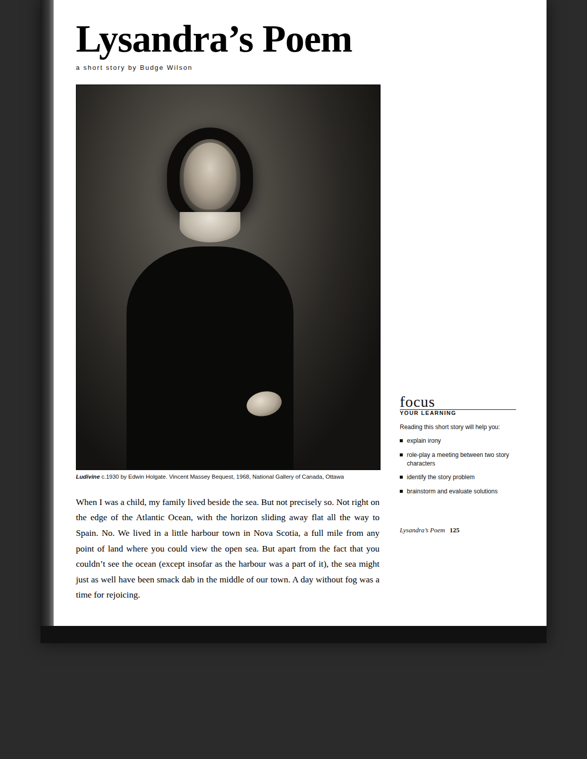Lysandra’s Poem
a short story by Budge Wilson
Ludivine c.1930 by Edwin Holgate. Vincent Massey Bequest, 1968, National Gallery of Canada, Ottawa
When I was a child, my family lived beside the sea. But not precisely so. Not right on the edge of the Atlantic Ocean, with the horizon sliding away flat all the way to Spain. No. We lived in a little harbour town in Nova Scotia, a full mile from any point of land where you could view the open sea. But apart from the fact that you couldn’t see the ocean (except insofar as the harbour was a part of it), the sea might just as well have been smack dab in the middle of our town. A day without fog was a time for rejoicing.
focus YOUR LEARNING
Reading this short story will help you:
explain irony
role-play a meeting between two story characters
identify the story problem
brainstorm and evaluate solutions
Lysandra’s Poem 125